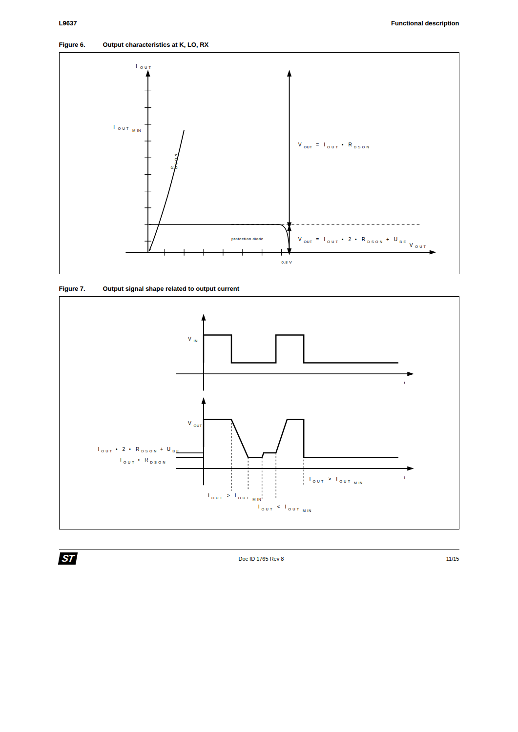L9637
Functional description
Figure 6. Output characteristics at K, LO, RX
I O U T V O U T I O U T M IN R D S O N V OUT = I O U T • R D S O N V OUT = I O U T • 2 • R D S O N + U B E protection diode 0.8 V
Figure 7. Output signal shape related to output current
V IN t V OUT t I O U T • 2 • R D S O N + U B E I O U T • R D S O N I O U T > I O U T M IN I O U T < I O U T M IN I O U T > I O U T M IN
ST
Doc ID 1765 Rev 8
11/15